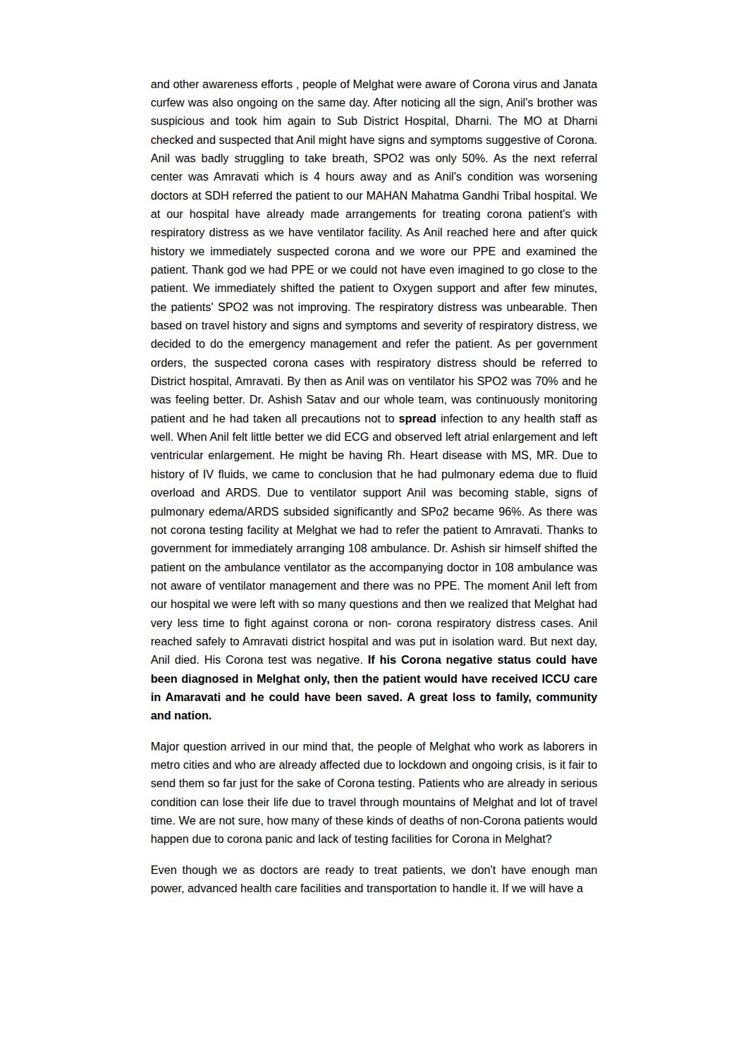and other awareness efforts , people of Melghat were aware of Corona virus and Janata curfew was also ongoing on the same day. After noticing all the sign, Anil's brother was suspicious and took him again to Sub District Hospital, Dharni. The MO at Dharni checked and suspected that Anil might have signs and symptoms suggestive of Corona. Anil was badly struggling to take breath, SPO2 was only 50%. As the next referral center was Amravati which is 4 hours away and as Anil's condition was worsening doctors at SDH referred the patient to our MAHAN Mahatma Gandhi Tribal hospital. We at our hospital have already made arrangements for treating corona patient's with respiratory distress as we have ventilator facility. As Anil reached here and after quick history we immediately suspected corona and we wore our PPE and examined the patient. Thank god we had PPE or we could not have even imagined to go close to the patient. We immediately shifted the patient to Oxygen support and after few minutes, the patients' SPO2 was not improving. The respiratory distress was unbearable. Then based on travel history and signs and symptoms and severity of respiratory distress, we decided to do the emergency management and refer the patient. As per government orders, the suspected corona cases with respiratory distress should be referred to District hospital, Amravati. By then as Anil was on ventilator his SPO2 was 70% and he was feeling better. Dr. Ashish Satav and our whole team, was continuously monitoring patient and he had taken all precautions not to spread infection to any health staff as well. When Anil felt little better we did ECG and observed left atrial enlargement and left ventricular enlargement. He might be having Rh. Heart disease with MS, MR. Due to history of IV fluids, we came to conclusion that he had pulmonary edema due to fluid overload and ARDS. Due to ventilator support Anil was becoming stable, signs of pulmonary edema/ARDS subsided significantly and SPo2 became 96%. As there was not corona testing facility at Melghat we had to refer the patient to Amravati. Thanks to government for immediately arranging 108 ambulance. Dr. Ashish sir himself shifted the patient on the ambulance ventilator as the accompanying doctor in 108 ambulance was not aware of ventilator management and there was no PPE. The moment Anil left from our hospital we were left with so many questions and then we realized that Melghat had very less time to fight against corona or non- corona respiratory distress cases. Anil reached safely to Amravati district hospital and was put in isolation ward. But next day, Anil died. His Corona test was negative. If his Corona negative status could have been diagnosed in Melghat only, then the patient would have received ICCU care in Amaravati and he could have been saved. A great loss to family, community and nation.
Major question arrived in our mind that, the people of Melghat who work as laborers in metro cities and who are already affected due to lockdown and ongoing crisis, is it fair to send them so far just for the sake of Corona testing. Patients who are already in serious condition can lose their life due to travel through mountains of Melghat and lot of travel time. We are not sure, how many of these kinds of deaths of non-Corona patients would happen due to corona panic and lack of testing facilities for Corona in Melghat?
Even though we as doctors are ready to treat patients, we don't have enough man power, advanced health care facilities and transportation to handle it. If we will have a